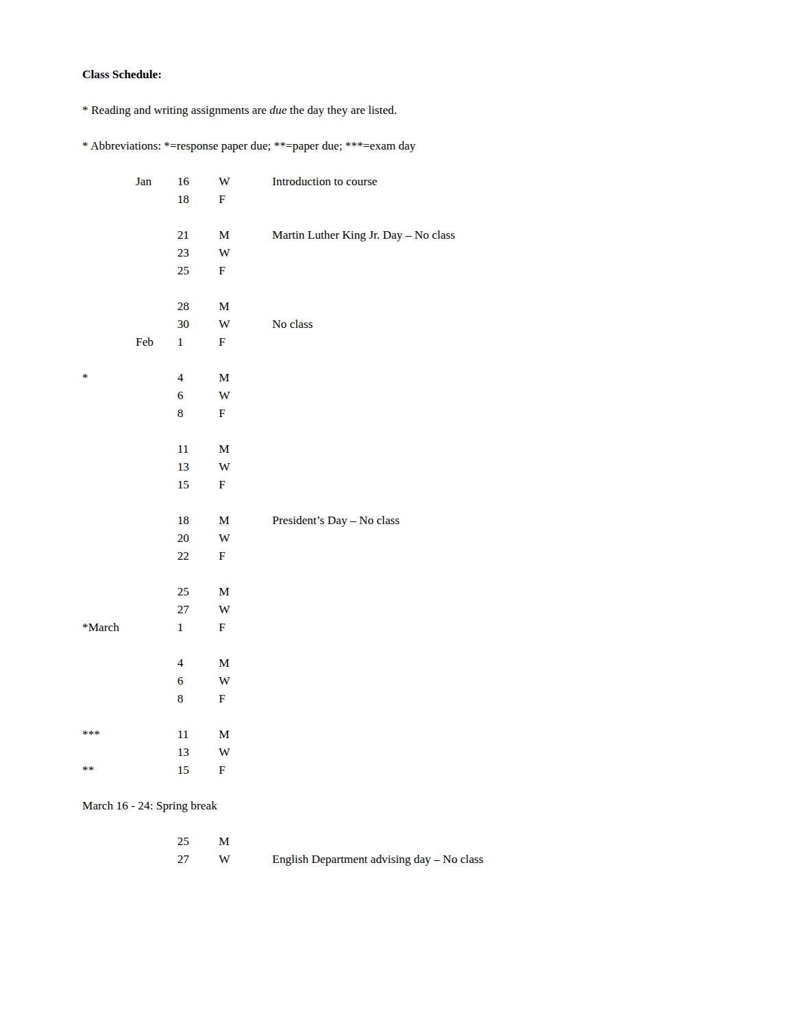Class Schedule:
* Reading and writing assignments are due the day they are listed.
* Abbreviations: *=response paper due; **=paper due; ***=exam day
| | Jan | 16 | W | Introduction to course |
| | | 18 | F | |
| | | 21 | M | Martin Luther King Jr. Day – No class |
| | | 23 | W | |
| | | 25 | F | |
| | | 28 | M | |
| | | 30 | W | No class |
| | Feb | 1 | F | |
| * | | 4 | M | |
| | | 6 | W | |
| | | 8 | F | |
| | | 11 | M | |
| | | 13 | W | |
| | | 15 | F | |
| | | 18 | M | President’s Day – No class |
| | | 20 | W | |
| | | 22 | F | |
| | | 25 | M | |
| | | 27 | W | |
| *March | | 1 | F | |
| | | 4 | M | |
| | | 6 | W | |
| | | 8 | F | |
| *** | | 11 | M | |
| | | 13 | W | |
| ** | | 15 | F | |
March 16 - 24: Spring break
| | | 25 | M | |
| | | 27 | W | English Department advising day – No class |